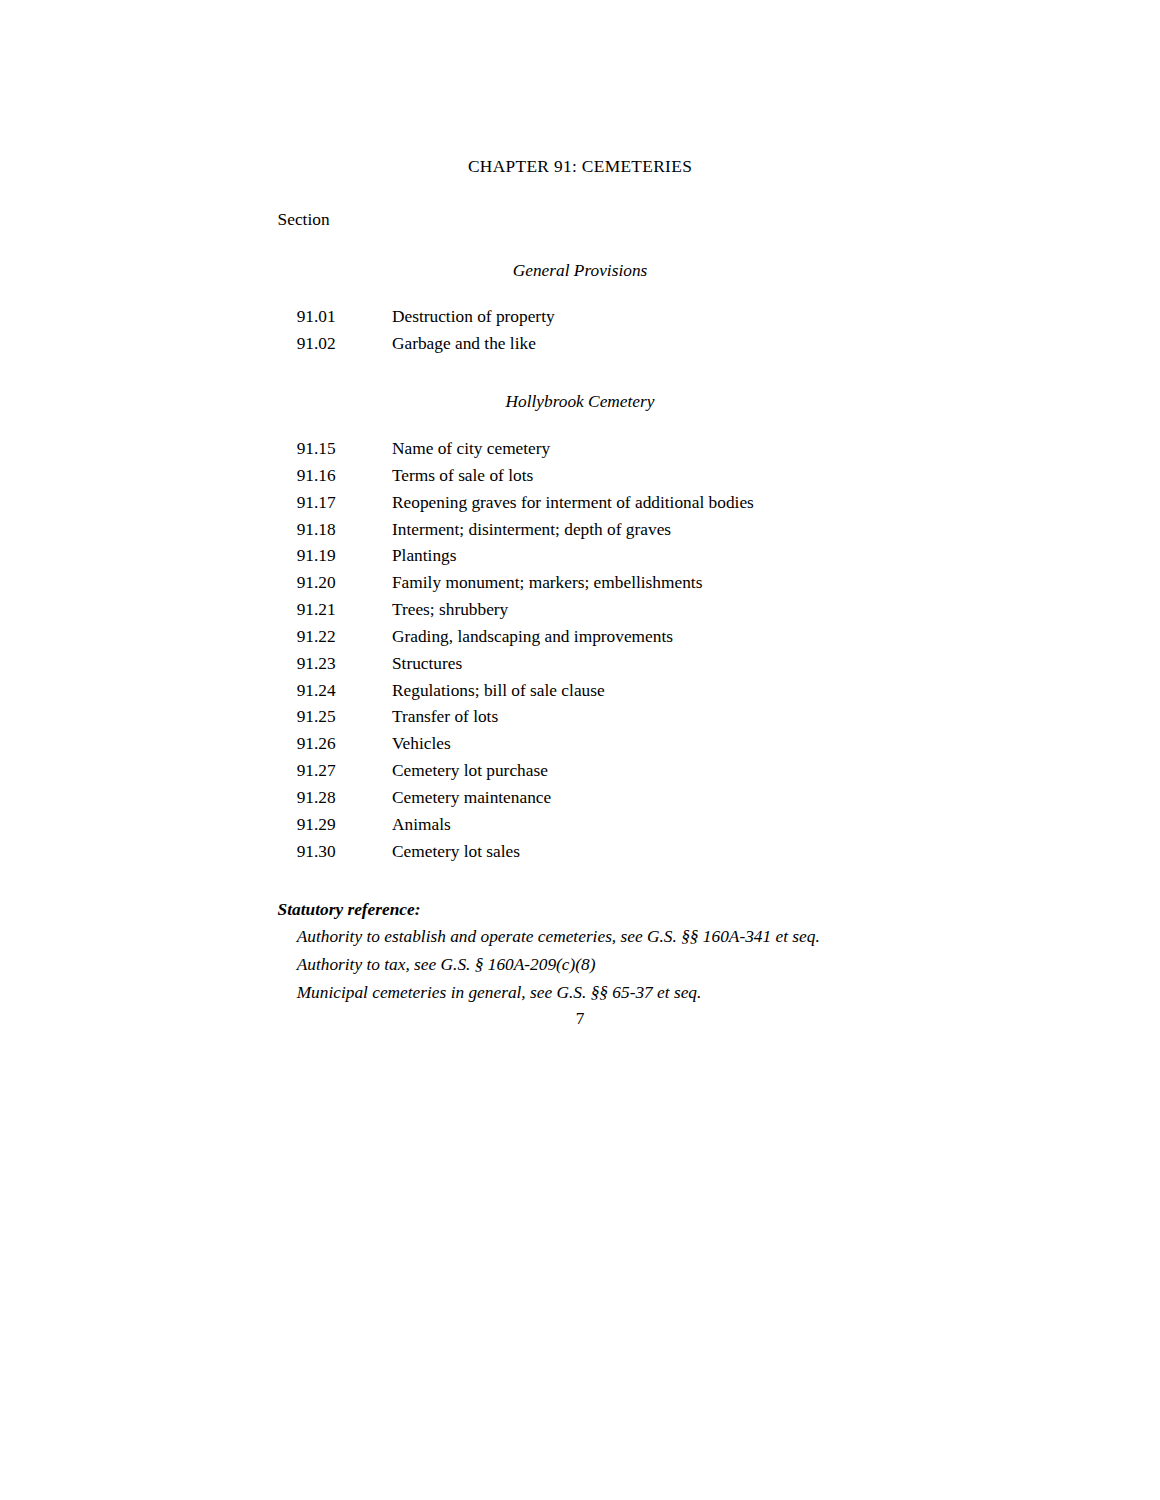CHAPTER 91: CEMETERIES
Section
General Provisions
| 91.01 | Destruction of property |
| 91.02 | Garbage and the like |
Hollybrook Cemetery
| 91.15 | Name of city cemetery |
| 91.16 | Terms of sale of lots |
| 91.17 | Reopening graves for interment of additional bodies |
| 91.18 | Interment; disinterment; depth of graves |
| 91.19 | Plantings |
| 91.20 | Family monument; markers; embellishments |
| 91.21 | Trees; shrubbery |
| 91.22 | Grading, landscaping and improvements |
| 91.23 | Structures |
| 91.24 | Regulations; bill of sale clause |
| 91.25 | Transfer of lots |
| 91.26 | Vehicles |
| 91.27 | Cemetery lot purchase |
| 91.28 | Cemetery maintenance |
| 91.29 | Animals |
| 91.30 | Cemetery lot sales |
Statutory reference:
Authority to establish and operate cemeteries, see G.S. §§ 160A-341 et seq.
Authority to tax, see G.S. § 160A-209(c)(8)
Municipal cemeteries in general, see G.S. §§ 65-37 et seq.
7